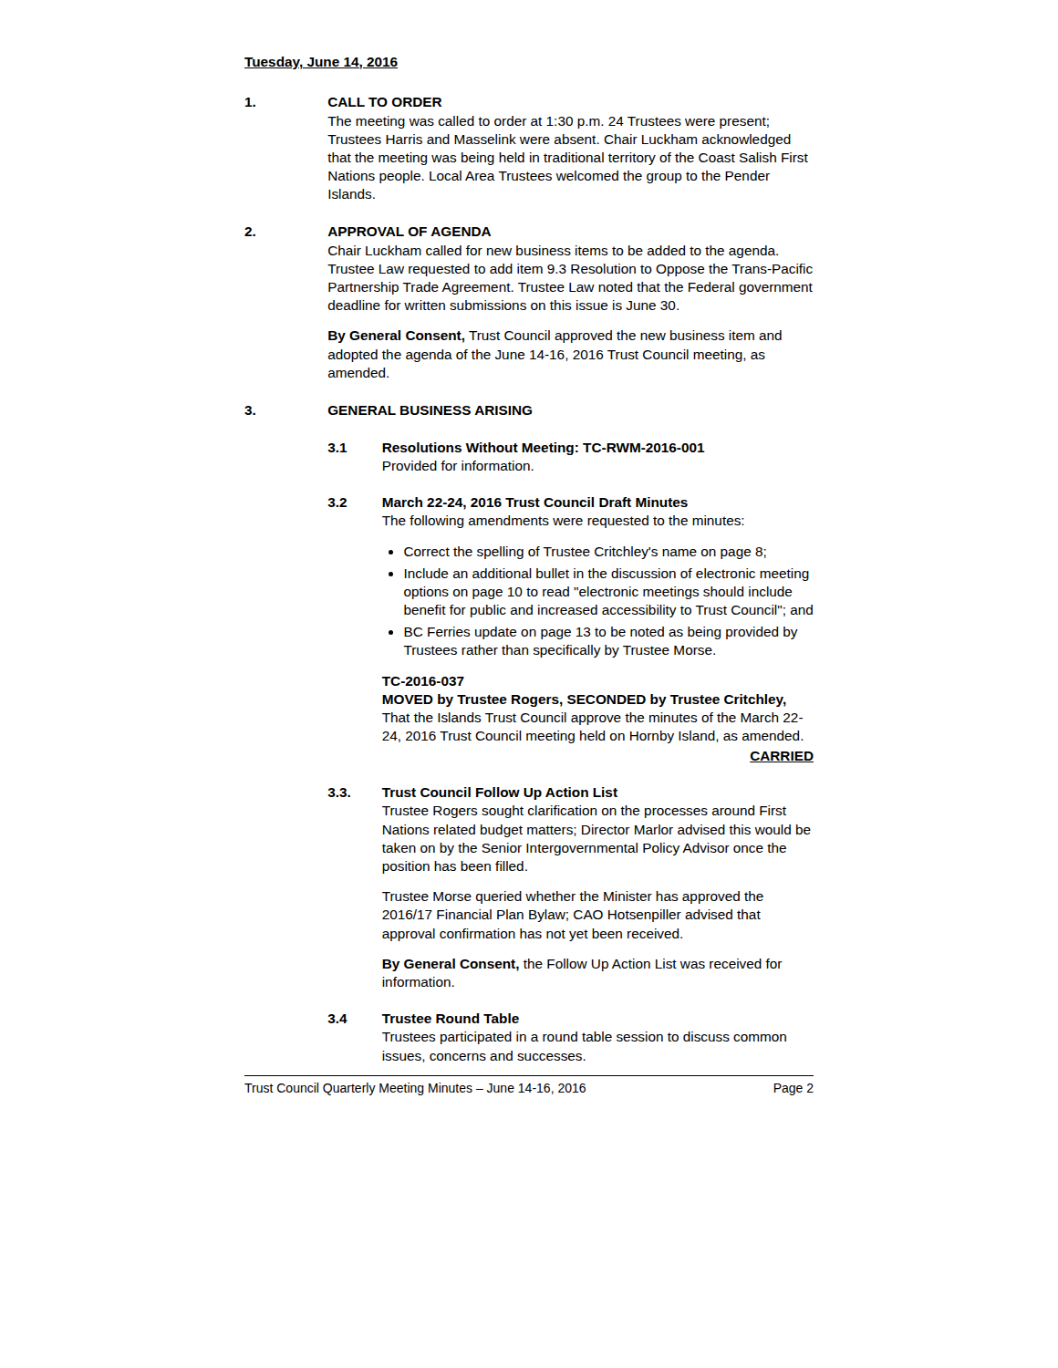Tuesday, June 14, 2016
1.
CALL TO ORDER
The meeting was called to order at 1:30 p.m. 24 Trustees were present; Trustees Harris and Masselink were absent. Chair Luckham acknowledged that the meeting was being held in traditional territory of the Coast Salish First Nations people. Local Area Trustees welcomed the group to the Pender Islands.
2.
APPROVAL OF AGENDA
Chair Luckham called for new business items to be added to the agenda. Trustee Law requested to add item 9.3 Resolution to Oppose the Trans-Pacific Partnership Trade Agreement. Trustee Law noted that the Federal government deadline for written submissions on this issue is June 30.
By General Consent, Trust Council approved the new business item and adopted the agenda of the June 14-16, 2016 Trust Council meeting, as amended.
3.
GENERAL BUSINESS ARISING
3.1
Resolutions Without Meeting: TC-RWM-2016-001
Provided for information.
3.2
March 22-24, 2016 Trust Council Draft Minutes
The following amendments were requested to the minutes:
Correct the spelling of Trustee Critchley's name on page 8;
Include an additional bullet in the discussion of electronic meeting options on page 10 to read "electronic meetings should include benefit for public and increased accessibility to Trust Council"; and
BC Ferries update on page 13 to be noted as being provided by Trustees rather than specifically by Trustee Morse.
TC-2016-037
MOVED by Trustee Rogers, SECONDED by Trustee Critchley,
That the Islands Trust Council approve the minutes of the March 22-24, 2016 Trust Council meeting held on Hornby Island, as amended.
CARRIED
3.3.
Trust Council Follow Up Action List
Trustee Rogers sought clarification on the processes around First Nations related budget matters; Director Marlor advised this would be taken on by the Senior Intergovernmental Policy Advisor once the position has been filled.
Trustee Morse queried whether the Minister has approved the 2016/17 Financial Plan Bylaw; CAO Hotsenpiller advised that approval confirmation has not yet been received.
By General Consent, the Follow Up Action List was received for information.
3.4
Trustee Round Table
Trustees participated in a round table session to discuss common issues, concerns and successes.
Trust Council Quarterly Meeting Minutes – June 14-16, 2016
Page 2